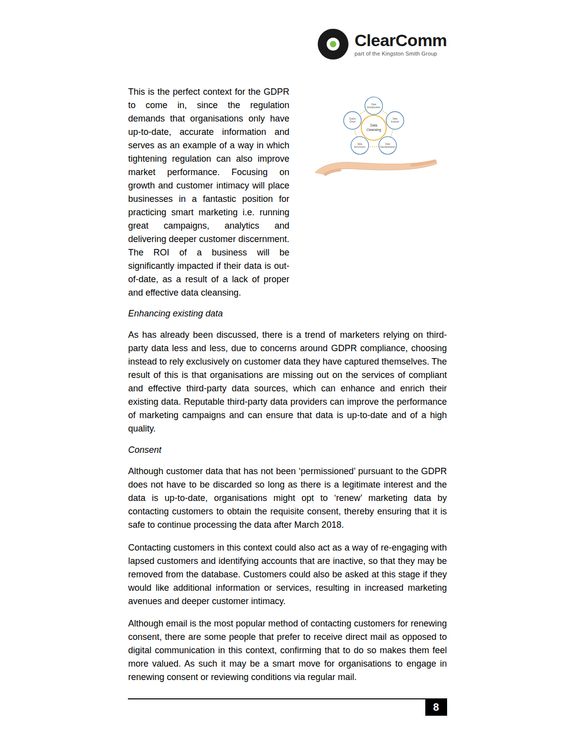Clear Comm
part of the Kingston Smith Group
This is the perfect context for the GDPR to come in, since the regulation demands that organisations only have up-to-date, accurate information and serves as an example of a way in which tightening regulation can also improve market performance. Focusing on growth and customer intimacy will place businesses in a fantastic position for practicing smart marketing i.e. running great campaigns, analytics and delivering deeper customer discernment. The ROI of a business will be significantly impacted if their data is out-of-date, as a result of a lack of proper and effective data cleansing.
Data Cleansing Data Deduplication Data Analysis Quality Check Data Standardization Data Enrichment
Enhancing existing data
As has already been discussed, there is a trend of marketers relying on third-party data less and less, due to concerns around GDPR compliance, choosing instead to rely exclusively on customer data they have captured themselves. The result of this is that organisations are missing out on the services of compliant and effective third-party data sources, which can enhance and enrich their existing data. Reputable third-party data providers can improve the performance of marketing campaigns and can ensure that data is up-to-date and of a high quality.
Consent
Although customer data that has not been ‘permissioned’ pursuant to the GDPR does not have to be discarded so long as there is a legitimate interest and the data is up-to-date, organisations might opt to ‘renew’ marketing data by contacting customers to obtain the requisite consent, thereby ensuring that it is safe to continue processing the data after March 2018.
Contacting customers in this context could also act as a way of re-engaging with lapsed customers and identifying accounts that are inactive, so that they may be removed from the database. Customers could also be asked at this stage if they would like additional information or services, resulting in increased marketing avenues and deeper customer intimacy.
Although email is the most popular method of contacting customers for renewing consent, there are some people that prefer to receive direct mail as opposed to digital communication in this context, confirming that to do so makes them feel more valued. As such it may be a smart move for organisations to engage in renewing consent or reviewing conditions via regular mail.
8